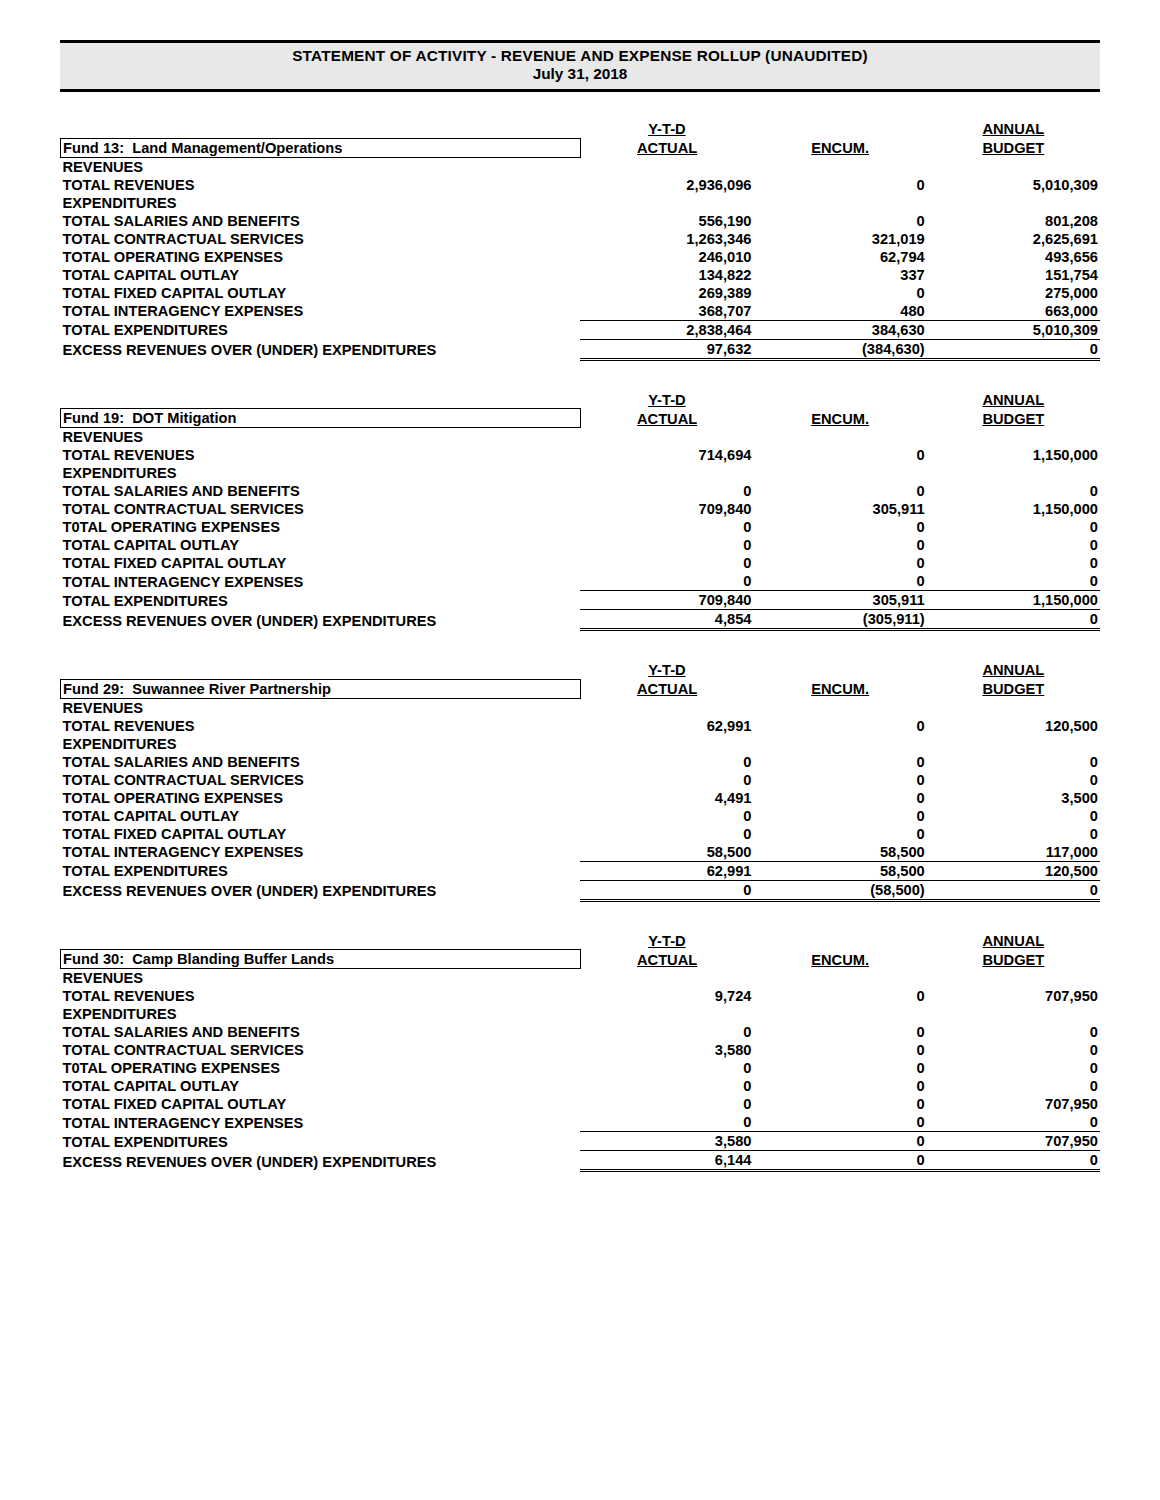STATEMENT OF ACTIVITY - REVENUE AND EXPENSE ROLLUP (UNAUDITED)
July 31, 2018
| | Y-T-D | | ANNUAL |
| Fund 13: Land Management/Operations | ACTUAL | ENCUM. | BUDGET |
| REVENUES | | | |
| TOTAL REVENUES | 2,936,096 | 0 | 5,010,309 |
| EXPENDITURES | | | |
| TOTAL SALARIES AND BENEFITS | 556,190 | 0 | 801,208 |
| TOTAL CONTRACTUAL SERVICES | 1,263,346 | 321,019 | 2,625,691 |
| TOTAL OPERATING EXPENSES | 246,010 | 62,794 | 493,656 |
| TOTAL CAPITAL OUTLAY | 134,822 | 337 | 151,754 |
| TOTAL FIXED CAPITAL OUTLAY | 269,389 | 0 | 275,000 |
| TOTAL INTERAGENCY EXPENSES | 368,707 | 480 | 663,000 |
| TOTAL EXPENDITURES | 2,838,464 | 384,630 | 5,010,309 |
| EXCESS REVENUES OVER (UNDER) EXPENDITURES | 97,632 | (384,630) | 0 |
| | Y-T-D | | ANNUAL |
| Fund 19: DOT Mitigation | ACTUAL | ENCUM. | BUDGET |
| REVENUES | | | |
| TOTAL REVENUES | 714,694 | 0 | 1,150,000 |
| EXPENDITURES | | | |
| TOTAL SALARIES AND BENEFITS | 0 | 0 | 0 |
| TOTAL CONTRACTUAL SERVICES | 709,840 | 305,911 | 1,150,000 |
| T0TAL OPERATING EXPENSES | 0 | 0 | 0 |
| TOTAL CAPITAL OUTLAY | 0 | 0 | 0 |
| TOTAL FIXED CAPITAL OUTLAY | 0 | 0 | 0 |
| TOTAL INTERAGENCY EXPENSES | 0 | 0 | 0 |
| TOTAL EXPENDITURES | 709,840 | 305,911 | 1,150,000 |
| EXCESS REVENUES OVER (UNDER) EXPENDITURES | 4,854 | (305,911) | 0 |
| | Y-T-D | | ANNUAL |
| Fund 29: Suwannee River Partnership | ACTUAL | ENCUM. | BUDGET |
| REVENUES | | | |
| TOTAL REVENUES | 62,991 | 0 | 120,500 |
| EXPENDITURES | | | |
| TOTAL SALARIES AND BENEFITS | 0 | 0 | 0 |
| TOTAL CONTRACTUAL SERVICES | 0 | 0 | 0 |
| TOTAL OPERATING EXPENSES | 4,491 | 0 | 3,500 |
| TOTAL CAPITAL OUTLAY | 0 | 0 | 0 |
| TOTAL FIXED CAPITAL OUTLAY | 0 | 0 | 0 |
| TOTAL INTERAGENCY EXPENSES | 58,500 | 58,500 | 117,000 |
| TOTAL EXPENDITURES | 62,991 | 58,500 | 120,500 |
| EXCESS REVENUES OVER (UNDER) EXPENDITURES | 0 | (58,500) | 0 |
| | Y-T-D | | ANNUAL |
| Fund 30: Camp Blanding Buffer Lands | ACTUAL | ENCUM. | BUDGET |
| REVENUES | | | |
| TOTAL REVENUES | 9,724 | 0 | 707,950 |
| EXPENDITURES | | | |
| TOTAL SALARIES AND BENEFITS | 0 | 0 | 0 |
| TOTAL CONTRACTUAL SERVICES | 3,580 | 0 | 0 |
| T0TAL OPERATING EXPENSES | 0 | 0 | 0 |
| TOTAL CAPITAL OUTLAY | 0 | 0 | 0 |
| TOTAL FIXED CAPITAL OUTLAY | 0 | 0 | 707,950 |
| TOTAL INTERAGENCY EXPENSES | 0 | 0 | 0 |
| TOTAL EXPENDITURES | 3,580 | 0 | 707,950 |
| EXCESS REVENUES OVER (UNDER) EXPENDITURES | 6,144 | 0 | 0 |